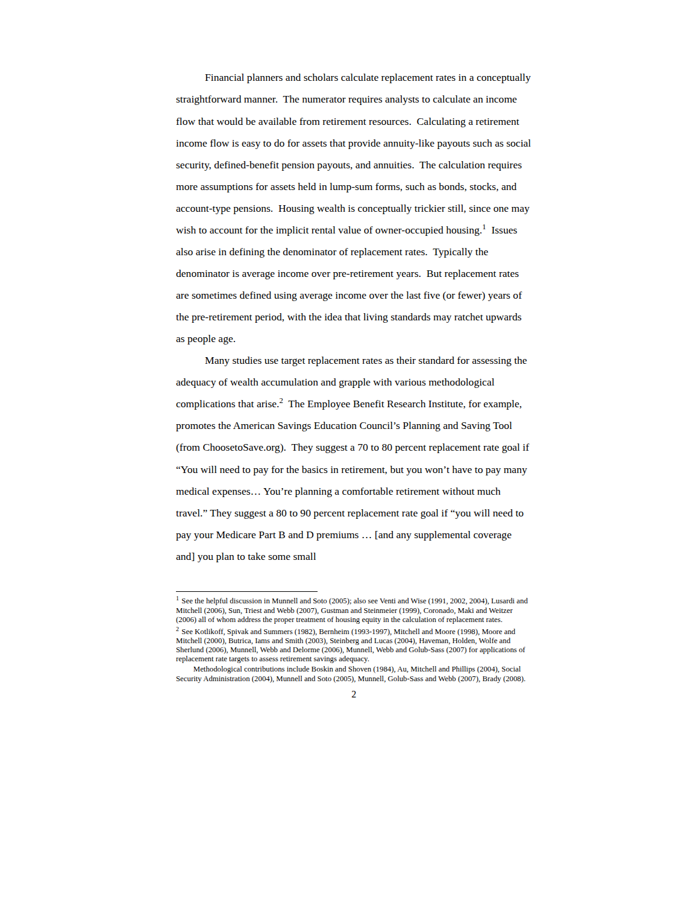Financial planners and scholars calculate replacement rates in a conceptually straightforward manner. The numerator requires analysts to calculate an income flow that would be available from retirement resources. Calculating a retirement income flow is easy to do for assets that provide annuity-like payouts such as social security, defined-benefit pension payouts, and annuities. The calculation requires more assumptions for assets held in lump-sum forms, such as bonds, stocks, and account-type pensions. Housing wealth is conceptually trickier still, since one may wish to account for the implicit rental value of owner-occupied housing.1 Issues also arise in defining the denominator of replacement rates. Typically the denominator is average income over pre-retirement years. But replacement rates are sometimes defined using average income over the last five (or fewer) years of the pre-retirement period, with the idea that living standards may ratchet upwards as people age.
Many studies use target replacement rates as their standard for assessing the adequacy of wealth accumulation and grapple with various methodological complications that arise.2 The Employee Benefit Research Institute, for example, promotes the American Savings Education Council’s Planning and Saving Tool (from ChoosetoSave.org). They suggest a 70 to 80 percent replacement rate goal if “You will need to pay for the basics in retirement, but you won’t have to pay many medical expenses… You’re planning a comfortable retirement without much travel.” They suggest a 80 to 90 percent replacement rate goal if “you will need to pay your Medicare Part B and D premiums … [and any supplemental coverage and] you plan to take some small
1 See the helpful discussion in Munnell and Soto (2005); also see Venti and Wise (1991, 2002, 2004), Lusardi and Mitchell (2006), Sun, Triest and Webb (2007), Gustman and Steinmeier (1999), Coronado, Maki and Weitzer (2006) all of whom address the proper treatment of housing equity in the calculation of replacement rates.
2 See Kotlikoff, Spivak and Summers (1982), Bernheim (1993-1997), Mitchell and Moore (1998), Moore and Mitchell (2000), Butrica, Iams and Smith (2003), Steinberg and Lucas (2004), Haveman, Holden, Wolfe and Sherlund (2006), Munnell, Webb and Delorme (2006), Munnell, Webb and Golub-Sass (2007) for applications of replacement rate targets to assess retirement savings adequacy.
Methodological contributions include Boskin and Shoven (1984), Au, Mitchell and Phillips (2004), Social Security Administration (2004), Munnell and Soto (2005), Munnell, Golub-Sass and Webb (2007), Brady (2008).
2